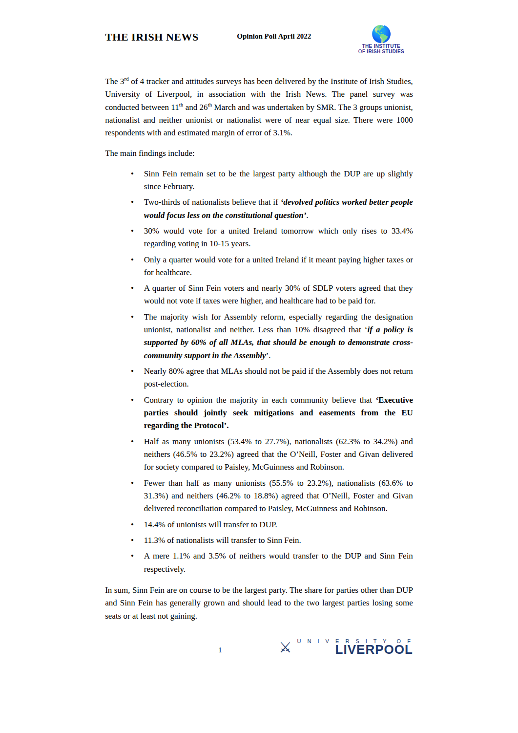THE IRISH NEWS
Opinion Poll April 2022
🌎 THE INSTITUTE
OF IRISH STUDIES
The 3rd of 4 tracker and attitudes surveys has been delivered by the Institute of Irish Studies, University of Liverpool, in association with the Irish News. The panel survey was conducted between 11th and 26th March and was undertaken by SMR. The 3 groups unionist, nationalist and neither unionist or nationalist were of near equal size. There were 1000 respondents with and estimated margin of error of 3.1%.
The main findings include:
Sinn Fein remain set to be the largest party although the DUP are up slightly since February.
Two-thirds of nationalists believe that if ‘devolved politics worked better people would focus less on the constitutional question’.
30% would vote for a united Ireland tomorrow which only rises to 33.4% regarding voting in 10-15 years.
Only a quarter would vote for a united Ireland if it meant paying higher taxes or for healthcare.
A quarter of Sinn Fein voters and nearly 30% of SDLP voters agreed that they would not vote if taxes were higher, and healthcare had to be paid for.
The majority wish for Assembly reform, especially regarding the designation unionist, nationalist and neither. Less than 10% disagreed that ‘if a policy is supported by 60% of all MLAs, that should be enough to demonstrate cross-community support in the Assembly’.
Nearly 80% agree that MLAs should not be paid if the Assembly does not return post-election.
Contrary to opinion the majority in each community believe that ‘Executive parties should jointly seek mitigations and easements from the EU regarding the Protocol’.
Half as many unionists (53.4% to 27.7%), nationalists (62.3% to 34.2%) and neithers (46.5% to 23.2%) agreed that the O’Neill, Foster and Givan delivered for society compared to Paisley, McGuinness and Robinson.
Fewer than half as many unionists (55.5% to 23.2%), nationalists (63.6% to 31.3%) and neithers (46.2% to 18.8%) agreed that O’Neill, Foster and Givan delivered reconciliation compared to Paisley, McGuinness and Robinson.
14.4% of unionists will transfer to DUP.
11.3% of nationalists will transfer to Sinn Fein.
A mere 1.1% and 3.5% of neithers would transfer to the DUP and Sinn Fein respectively.
In sum, Sinn Fein are on course to be the largest party. The share for parties other than DUP and Sinn Fein has generally grown and should lead to the two largest parties losing some seats or at least not gaining.
1
⚔ U N I V E R S I T Y O F LIVERPOOL